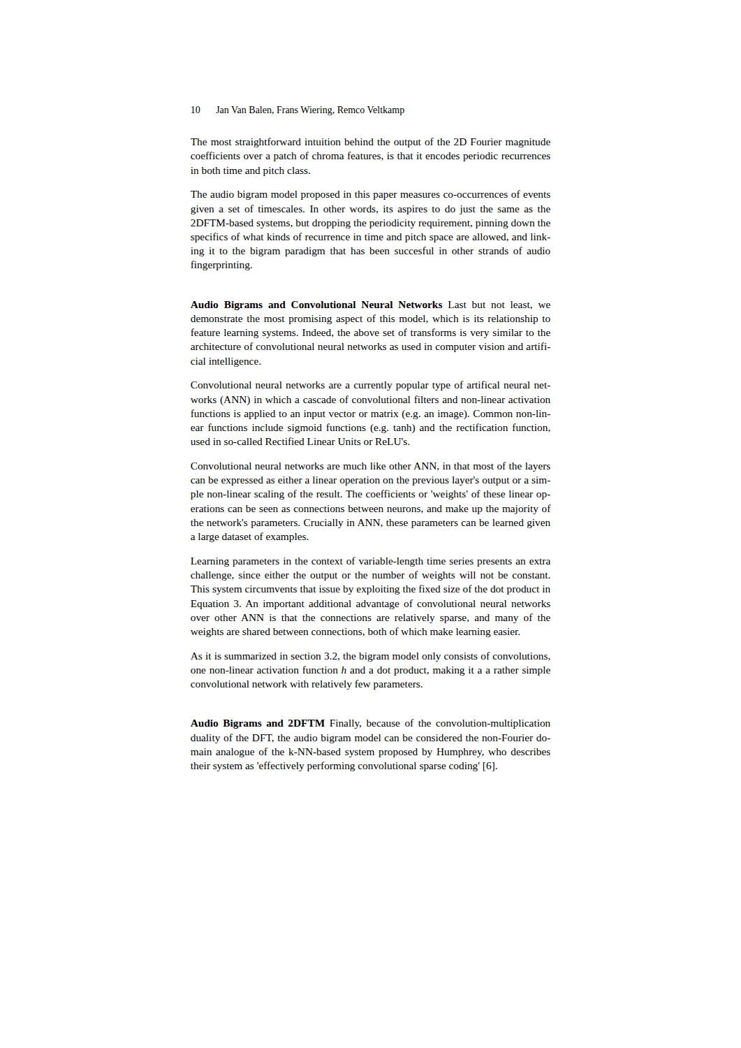10 Jan Van Balen, Frans Wiering, Remco Veltkamp
The most straightforward intuition behind the output of the 2D Fourier magnitude coefficients over a patch of chroma features, is that it encodes periodic recurrences in both time and pitch class.
The audio bigram model proposed in this paper measures co-occurrences of events given a set of timescales. In other words, its aspires to do just the same as the 2DFTM-based systems, but dropping the periodicity requirement, pinning down the specifics of what kinds of recurrence in time and pitch space are allowed, and linking it to the bigram paradigm that has been succesful in other strands of audio fingerprinting.
Audio Bigrams and Convolutional Neural Networks Last but not least, we demonstrate the most promising aspect of this model, which is its relationship to feature learning systems. Indeed, the above set of transforms is very similar to the architecture of convolutional neural networks as used in computer vision and artificial intelligence.
Convolutional neural networks are a currently popular type of artifical neural networks (ANN) in which a cascade of convolutional filters and non-linear activation functions is applied to an input vector or matrix (e.g. an image). Common non-linear functions include sigmoid functions (e.g. tanh) and the rectification function, used in so-called Rectified Linear Units or ReLU's.
Convolutional neural networks are much like other ANN, in that most of the layers can be expressed as either a linear operation on the previous layer's output or a simple non-linear scaling of the result. The coefficients or 'weights' of these linear operations can be seen as connections between neurons, and make up the majority of the network's parameters. Crucially in ANN, these parameters can be learned given a large dataset of examples.
Learning parameters in the context of variable-length time series presents an extra challenge, since either the output or the number of weights will not be constant. This system circumvents that issue by exploiting the fixed size of the dot product in Equation 3. An important additional advantage of convolutional neural networks over other ANN is that the connections are relatively sparse, and many of the weights are shared between connections, both of which make learning easier.
As it is summarized in section 3.2, the bigram model only consists of convolutions, one non-linear activation function h and a dot product, making it a a rather simple convolutional network with relatively few parameters.
Audio Bigrams and 2DFTM Finally, because of the convolution-multiplication duality of the DFT, the audio bigram model can be considered the non-Fourier domain analogue of the k-NN-based system proposed by Humphrey, who describes their system as 'effectively performing convolutional sparse coding' [6].